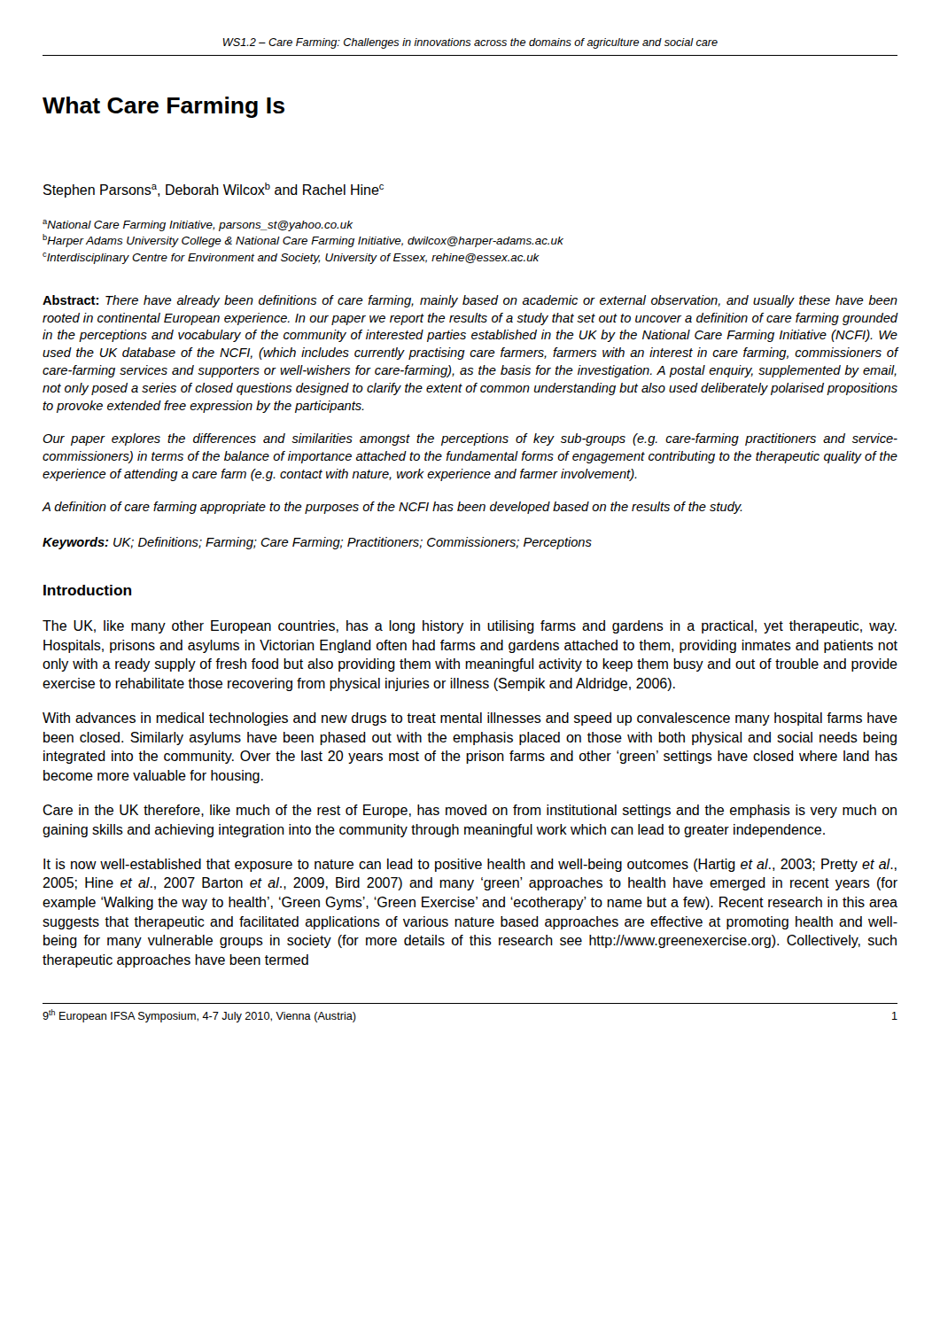WS1.2 – Care Farming: Challenges in innovations across the domains of agriculture and social care
What Care Farming Is
Stephen Parsonsa, Deborah Wilcoxb and Rachel Hinec
aNational Care Farming Initiative, parsons_st@yahoo.co.uk
bHarper Adams University College & National Care Farming Initiative, dwilcox@harper-adams.ac.uk
cInterdisciplinary Centre for Environment and Society, University of Essex, rehine@essex.ac.uk
Abstract: There have already been definitions of care farming, mainly based on academic or external observation, and usually these have been rooted in continental European experience. In our paper we report the results of a study that set out to uncover a definition of care farming grounded in the perceptions and vocabulary of the community of interested parties established in the UK by the National Care Farming Initiative (NCFI). We used the UK database of the NCFI, (which includes currently practising care farmers, farmers with an interest in care farming, commissioners of care-farming services and supporters or well-wishers for care-farming), as the basis for the investigation. A postal enquiry, supplemented by email, not only posed a series of closed questions designed to clarify the extent of common understanding but also used deliberately polarised propositions to provoke extended free expression by the participants.
Our paper explores the differences and similarities amongst the perceptions of key sub-groups (e.g. care-farming practitioners and service-commissioners) in terms of the balance of importance attached to the fundamental forms of engagement contributing to the therapeutic quality of the experience of attending a care farm (e.g. contact with nature, work experience and farmer involvement).
A definition of care farming appropriate to the purposes of the NCFI has been developed based on the results of the study.
Keywords: UK; Definitions; Farming; Care Farming; Practitioners; Commissioners; Perceptions
Introduction
The UK, like many other European countries, has a long history in utilising farms and gardens in a practical, yet therapeutic, way. Hospitals, prisons and asylums in Victorian England often had farms and gardens attached to them, providing inmates and patients not only with a ready supply of fresh food but also providing them with meaningful activity to keep them busy and out of trouble and provide exercise to rehabilitate those recovering from physical injuries or illness (Sempik and Aldridge, 2006).
With advances in medical technologies and new drugs to treat mental illnesses and speed up convalescence many hospital farms have been closed. Similarly asylums have been phased out with the emphasis placed on those with both physical and social needs being integrated into the community. Over the last 20 years most of the prison farms and other ‘green’ settings have closed where land has become more valuable for housing.
Care in the UK therefore, like much of the rest of Europe, has moved on from institutional settings and the emphasis is very much on gaining skills and achieving integration into the community through meaningful work which can lead to greater independence.
It is now well-established that exposure to nature can lead to positive health and well-being outcomes (Hartig et al., 2003; Pretty et al., 2005; Hine et al., 2007 Barton et al., 2009, Bird 2007) and many ‘green’ approaches to health have emerged in recent years (for example ‘Walking the way to health’, ‘Green Gyms’, ‘Green Exercise’ and ‘ecotherapy’ to name but a few). Recent research in this area suggests that therapeutic and facilitated applications of various nature based approaches are effective at promoting health and well-being for many vulnerable groups in society (for more details of this research see http://www.greenexercise.org). Collectively, such therapeutic approaches have been termed
9th European IFSA Symposium, 4-7 July 2010, Vienna (Austria) 1